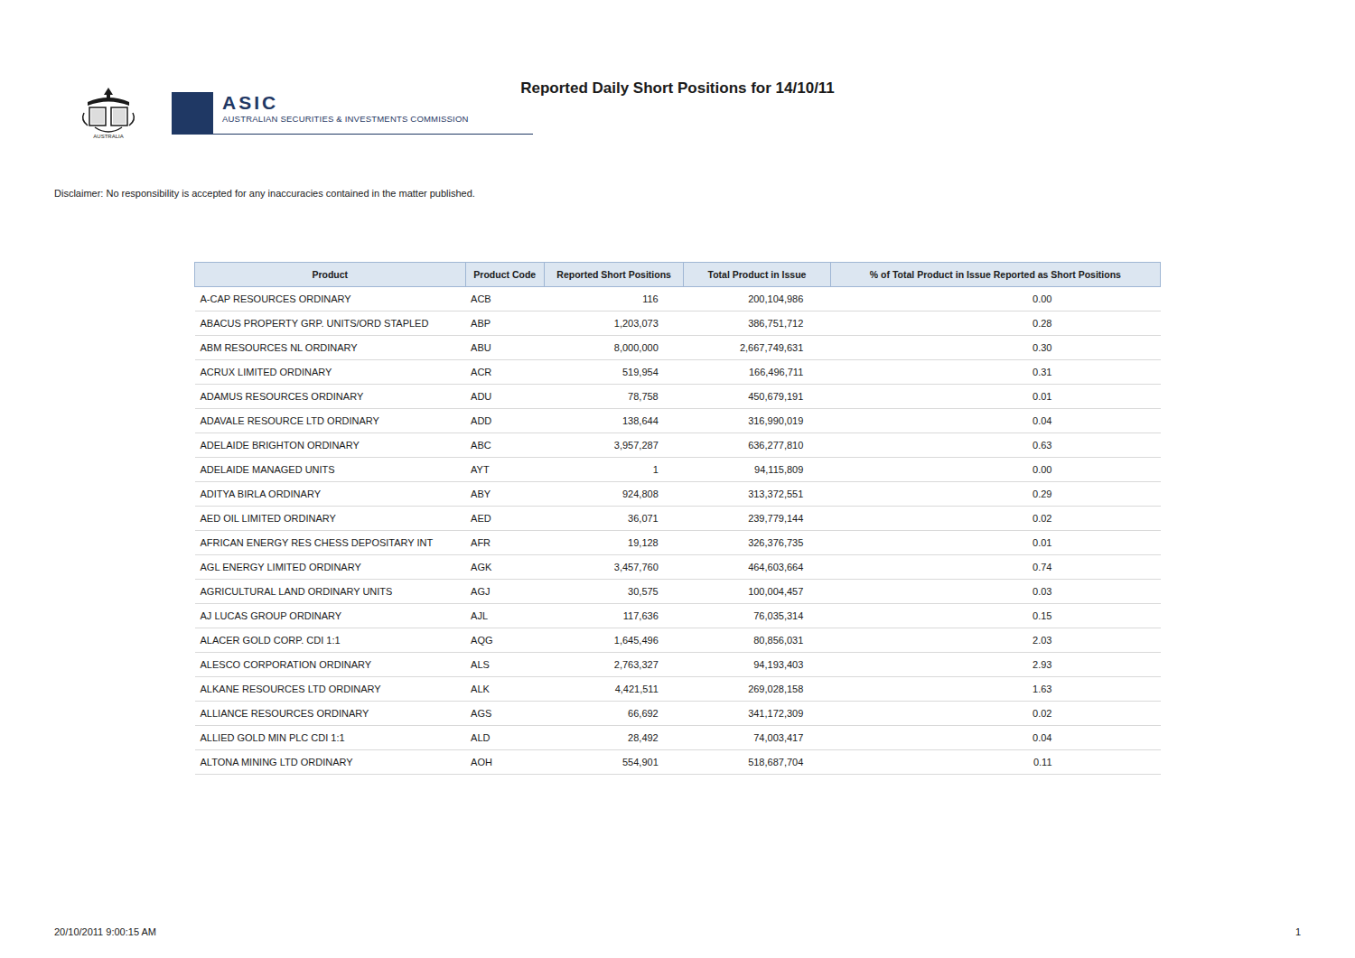AUSTRALIA
ASIC
AUSTRALIAN SECURITIES & INVESTMENTS COMMISSION
Reported Daily Short Positions for 14/10/11
Disclaimer: No responsibility is accepted for any inaccuracies contained in the matter published.
| Product | Product Code | Reported Short Positions | Total Product in Issue | % of Total Product in Issue Reported as Short Positions |
| --- | --- | --- | --- | --- |
| A-CAP RESOURCES ORDINARY | ACB | 116 | 200,104,986 | 0.00 |
| ABACUS PROPERTY GRP. UNITS/ORD STAPLED | ABP | 1,203,073 | 386,751,712 | 0.28 |
| ABM RESOURCES NL ORDINARY | ABU | 8,000,000 | 2,667,749,631 | 0.30 |
| ACRUX LIMITED ORDINARY | ACR | 519,954 | 166,496,711 | 0.31 |
| ADAMUS RESOURCES ORDINARY | ADU | 78,758 | 450,679,191 | 0.01 |
| ADAVALE RESOURCE LTD ORDINARY | ADD | 138,644 | 316,990,019 | 0.04 |
| ADELAIDE BRIGHTON ORDINARY | ABC | 3,957,287 | 636,277,810 | 0.63 |
| ADELAIDE MANAGED UNITS | AYT | 1 | 94,115,809 | 0.00 |
| ADITYA BIRLA ORDINARY | ABY | 924,808 | 313,372,551 | 0.29 |
| AED OIL LIMITED ORDINARY | AED | 36,071 | 239,779,144 | 0.02 |
| AFRICAN ENERGY RES CHESS DEPOSITARY INT | AFR | 19,128 | 326,376,735 | 0.01 |
| AGL ENERGY LIMITED ORDINARY | AGK | 3,457,760 | 464,603,664 | 0.74 |
| AGRICULTURAL LAND ORDINARY UNITS | AGJ | 30,575 | 100,004,457 | 0.03 |
| AJ LUCAS GROUP ORDINARY | AJL | 117,636 | 76,035,314 | 0.15 |
| ALACER GOLD CORP. CDI 1:1 | AQG | 1,645,496 | 80,856,031 | 2.03 |
| ALESCO CORPORATION ORDINARY | ALS | 2,763,327 | 94,193,403 | 2.93 |
| ALKANE RESOURCES LTD ORDINARY | ALK | 4,421,511 | 269,028,158 | 1.63 |
| ALLIANCE RESOURCES ORDINARY | AGS | 66,692 | 341,172,309 | 0.02 |
| ALLIED GOLD MIN PLC CDI 1:1 | ALD | 28,492 | 74,003,417 | 0.04 |
| ALTONA MINING LTD ORDINARY | AOH | 554,901 | 518,687,704 | 0.11 |
20/10/2011 9:00:15 AM 1